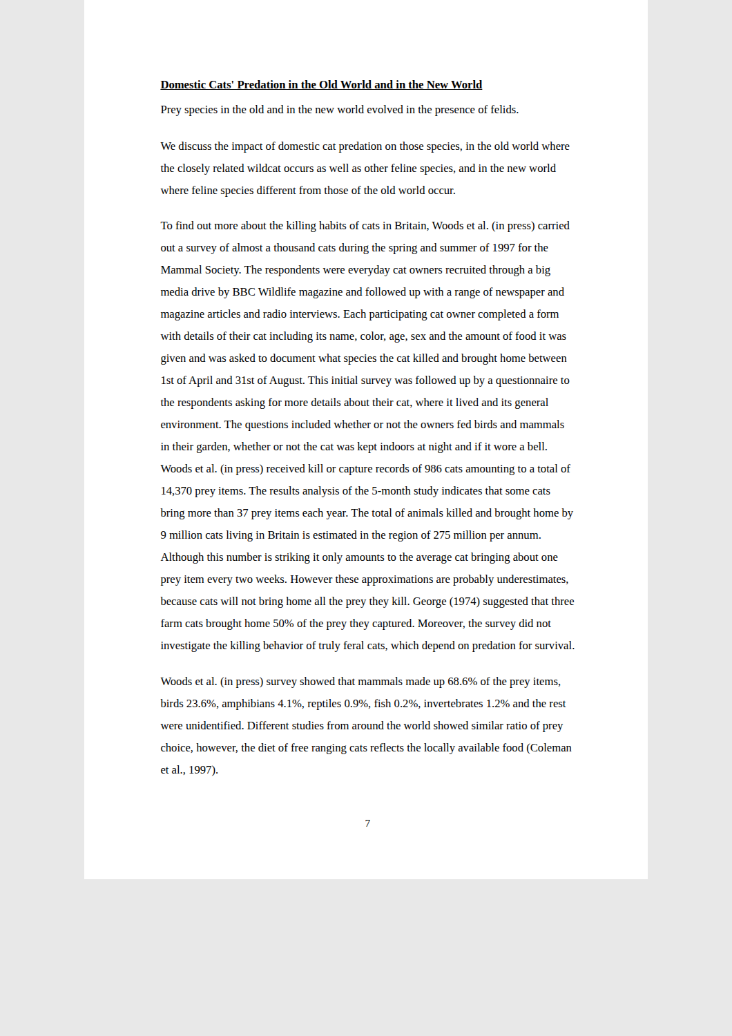Domestic Cats' Predation in the Old World and in the New World
Prey species in the old and in the new world evolved in the presence of felids.
We discuss the impact of domestic cat predation on those species, in the old world where the closely related wildcat occurs as well as other feline species, and in the new world where feline species different from those of the old world occur.
To find out more about the killing habits of cats in Britain, Woods et al. (in press) carried out a survey of almost a thousand cats during the spring and summer of 1997 for the Mammal Society. The respondents were everyday cat owners recruited through a big media drive by BBC Wildlife magazine and followed up with a range of newspaper and magazine articles and radio interviews. Each participating cat owner completed a form with details of their cat including its name, color, age, sex and the amount of food it was given and was asked to document what species the cat killed and brought home between 1st of April and 31st of August. This initial survey was followed up by a questionnaire to the respondents asking for more details about their cat, where it lived and its general environment. The questions included whether or not the owners fed birds and mammals in their garden, whether or not the cat was kept indoors at night and if it wore a bell. Woods et al. (in press) received kill or capture records of 986 cats amounting to a total of 14,370 prey items. The results analysis of the 5-month study indicates that some cats bring more than 37 prey items each year. The total of animals killed and brought home by 9 million cats living in Britain is estimated in the region of 275 million per annum. Although this number is striking it only amounts to the average cat bringing about one prey item every two weeks. However these approximations are probably underestimates, because cats will not bring home all the prey they kill. George (1974) suggested that three farm cats brought home 50% of the prey they captured. Moreover, the survey did not investigate the killing behavior of truly feral cats, which depend on predation for survival.
Woods et al. (in press) survey showed that mammals made up 68.6% of the prey items, birds 23.6%, amphibians 4.1%, reptiles 0.9%, fish 0.2%, invertebrates 1.2% and the rest were unidentified. Different studies from around the world showed similar ratio of prey choice, however, the diet of free ranging cats reflects the locally available food (Coleman et al., 1997).
7